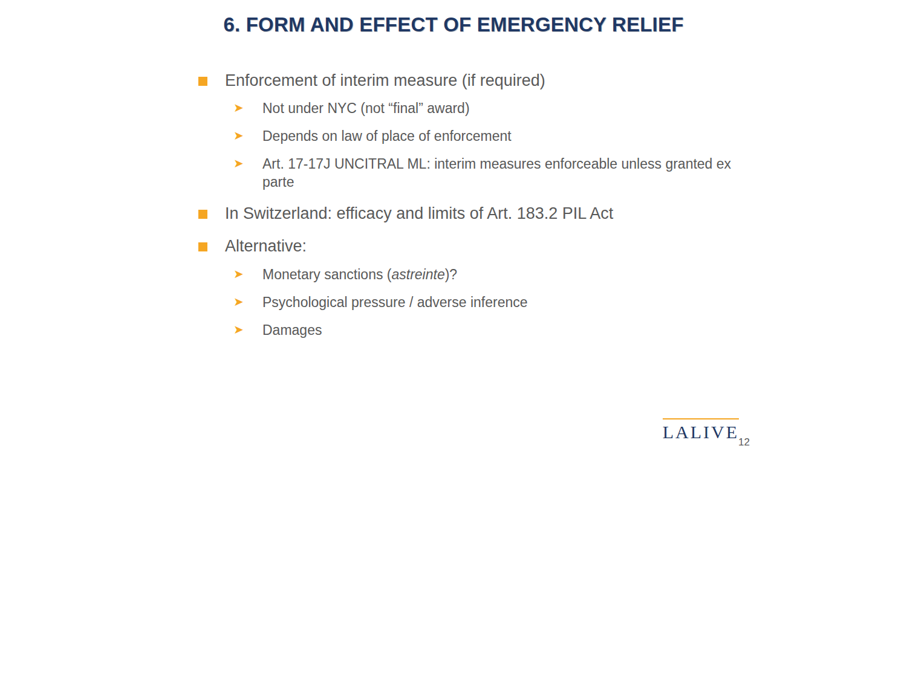6. FORM AND EFFECT OF EMERGENCY RELIEF
Enforcement of interim measure (if required)
Not under NYC (not “final” award)
Depends on law of place of enforcement
Art. 17-17J UNCITRAL ML: interim measures enforceable unless granted ex parte
In Switzerland: efficacy and limits of Art. 183.2 PIL Act
Alternative:
Monetary sanctions (astreinte)?
Psychological pressure / adverse inference
Damages
LALIVE
12